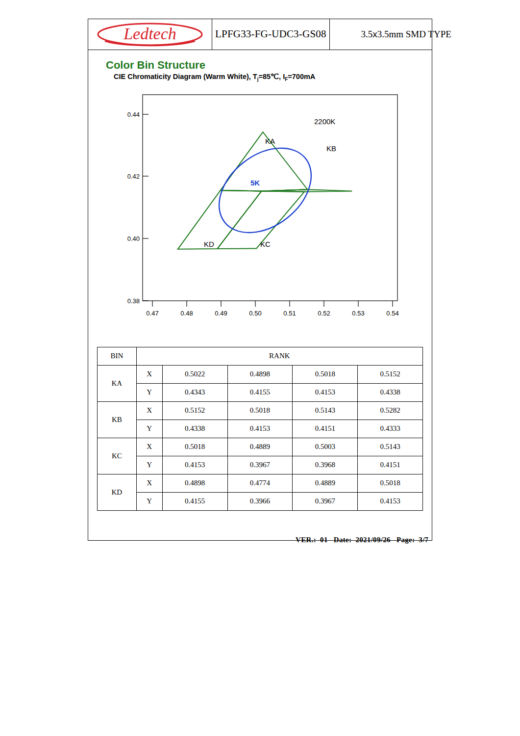Ledtech
LPFG33-FG-UDC3-GS08
3.5 x 3.5mm SMD TYPE
Color Bin Structure
CIE Chromaticity Diagram (Warm White), Tj=85℃, IF=700mA
y mapping: 0.38 -> 440 ; 0.44 -> 60 => 1 unit 0.01 = 63.333px 0.44 0.42 0.40 0.38 0.47 0.48 0.49 0.50 0.51 0.52 0.53 0.54 KA KB KC KD 5K 2200K
| BIN | RANK |
| --- | --- |
| KA | X | 0.5022 | 0.4898 | 0.5018 | 0.5152 |
| Y | 0.4343 | 0.4155 | 0.4153 | 0.4338 |
| KB | X | 0.5152 | 0.5018 | 0.5143 | 0.5282 |
| Y | 0.4338 | 0.4153 | 0.4151 | 0.4333 |
| KC | X | 0.5018 | 0.4889 | 0.5003 | 0.5143 |
| Y | 0.4153 | 0.3967 | 0.3968 | 0.4151 |
| KD | X | 0.4898 | 0.4774 | 0.4889 | 0.5018 |
| Y | 0.4155 | 0.3966 | 0.3967 | 0.4153 |
VER.: 01 Date: 2021/09/26 Page: 3/7